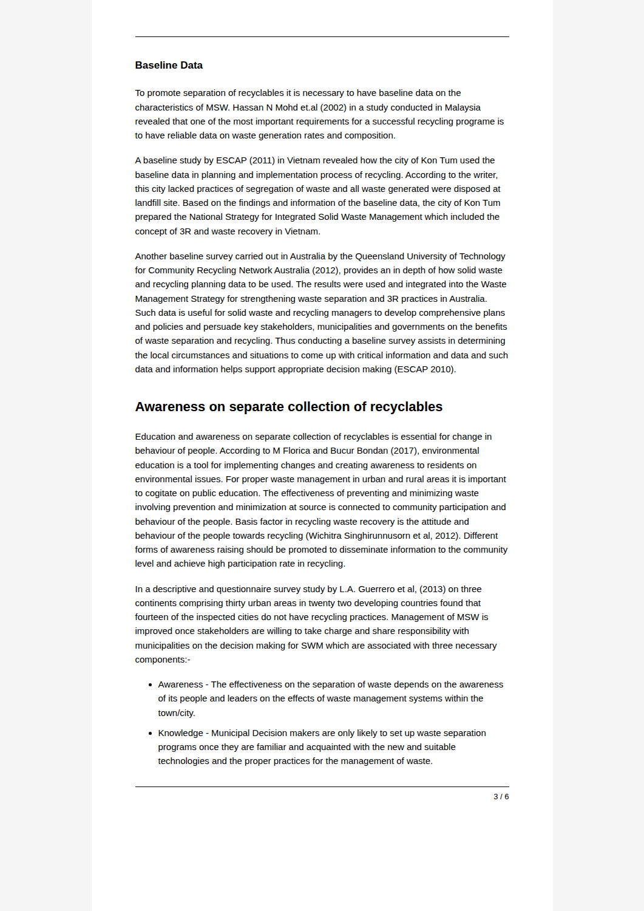Baseline Data
To promote separation of recyclables it is necessary to have baseline data on the characteristics of MSW. Hassan N Mohd et.al (2002) in a study conducted in Malaysia revealed that one of the most important requirements for a successful recycling programe is to have reliable data on waste generation rates and composition.
A baseline study by ESCAP (2011) in Vietnam revealed how the city of Kon Tum used the baseline data in planning and implementation process of recycling. According to the writer, this city lacked practices of segregation of waste and all waste generated were disposed at landfill site. Based on the findings and information of the baseline data, the city of Kon Tum prepared the National Strategy for Integrated Solid Waste Management which included the concept of 3R and waste recovery in Vietnam.
Another baseline survey carried out in Australia by the Queensland University of Technology for Community Recycling Network Australia (2012), provides an in depth of how solid waste and recycling planning data to be used. The results were used and integrated into the Waste Management Strategy for strengthening waste separation and 3R practices in Australia. Such data is useful for solid waste and recycling managers to develop comprehensive plans and policies and persuade key stakeholders, municipalities and governments on the benefits of waste separation and recycling. Thus conducting a baseline survey assists in determining the local circumstances and situations to come up with critical information and data and such data and information helps support appropriate decision making (ESCAP 2010).
Awareness on separate collection of recyclables
Education and awareness on separate collection of recyclables is essential for change in behaviour of people. According to M Florica and Bucur Bondan (2017), environmental education is a tool for implementing changes and creating awareness to residents on environmental issues. For proper waste management in urban and rural areas it is important to cogitate on public education. The effectiveness of preventing and minimizing waste involving prevention and minimization at source is connected to community participation and behaviour of the people. Basis factor in recycling waste recovery is the attitude and behaviour of the people towards recycling (Wichitra Singhirunnusorn et al, 2012). Different forms of awareness raising should be promoted to disseminate information to the community level and achieve high participation rate in recycling.
In a descriptive and questionnaire survey study by L.A. Guerrero et al, (2013) on three continents comprising thirty urban areas in twenty two developing countries found that fourteen of the inspected cities do not have recycling practices. Management of MSW is improved once stakeholders are willing to take charge and share responsibility with municipalities on the decision making for SWM which are associated with three necessary components:-
Awareness - The effectiveness on the separation of waste depends on the awareness of its people and leaders on the effects of waste management systems within the town/city.
Knowledge - Municipal Decision makers are only likely to set up waste separation programs once they are familiar and acquainted with the new and suitable technologies and the proper practices for the management of waste.
3 / 6